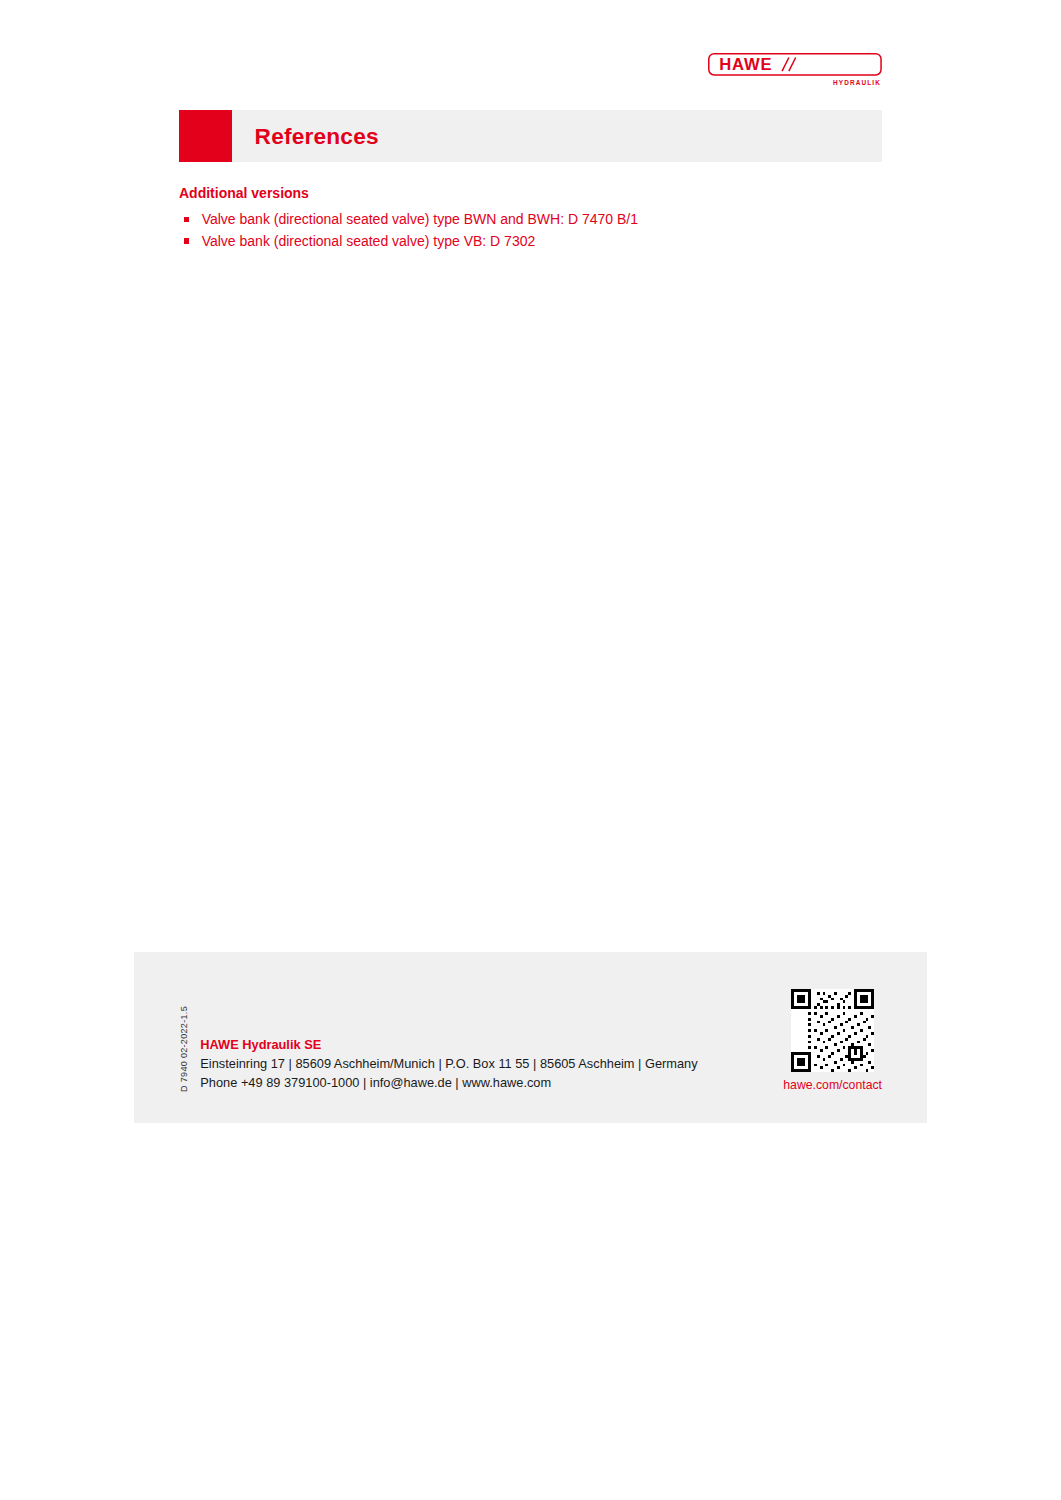HAWE HYDRAULIK
References
Additional versions
Valve bank (directional seated valve) type BWN and BWH: D 7470 B/1
Valve bank (directional seated valve) type VB: D 7302
D 7940 02-2022-1.5
HAWE Hydraulik SE
Einsteinring 17 | 85609 Aschheim/Munich | P.O. Box 11 55 | 85605 Aschheim | Germany
Phone +49 89 379100-1000 | info@hawe.de | www.hawe.com
hawe.com/contact